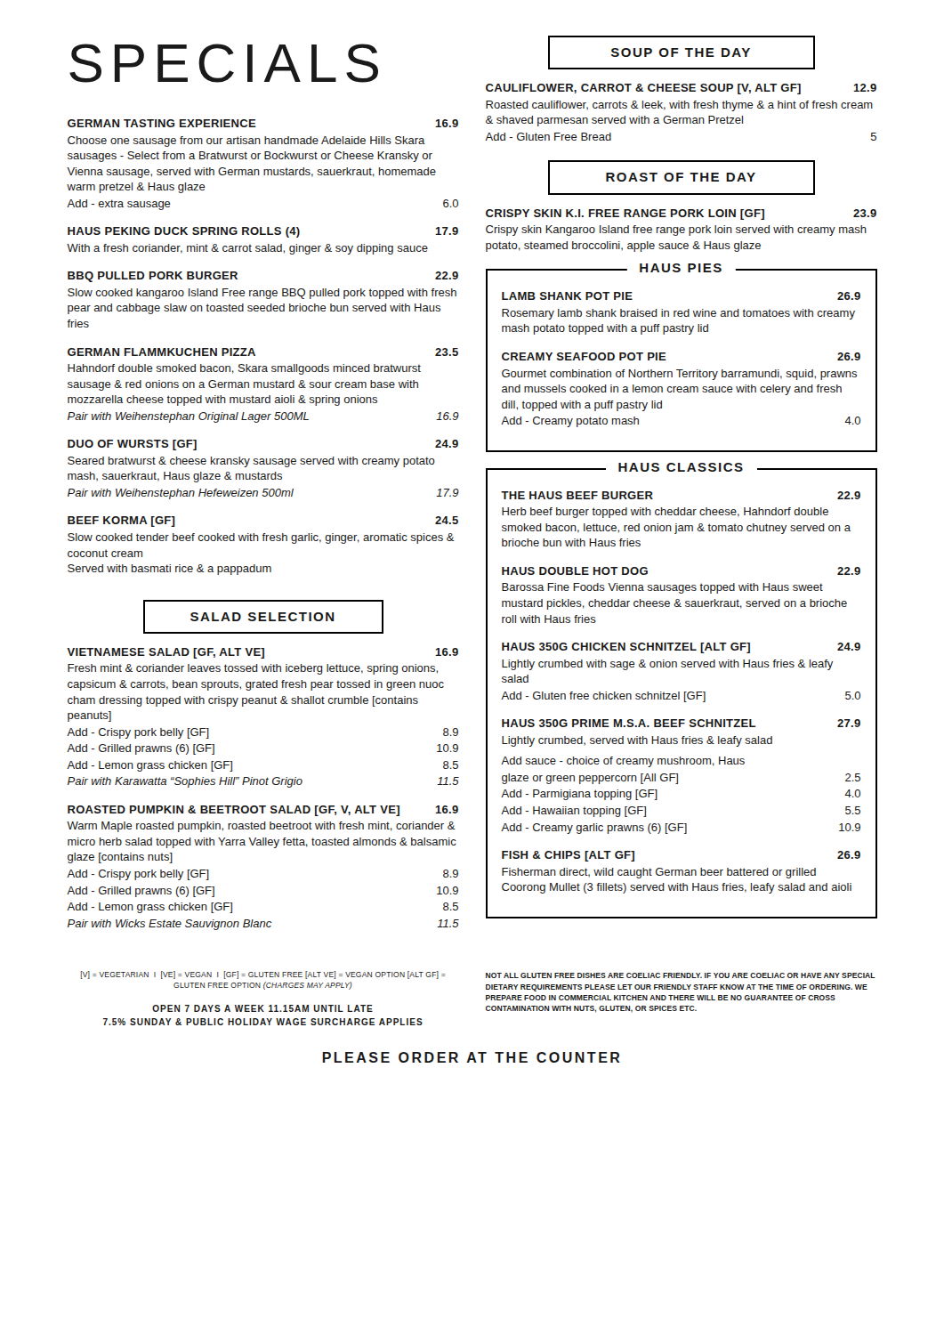SPECIALS
GERMAN TASTING EXPERIENCE 16.9
Choose one sausage from our artisan handmade Adelaide Hills Skara sausages - Select from a Bratwurst or Bockwurst or Cheese Kransky or Vienna sausage, served with German mustards, sauerkraut, homemade warm pretzel & Haus glaze
Add - extra sausage 6.0
HAUS PEKING DUCK SPRING ROLLS (4) 17.9
With a fresh coriander, mint & carrot salad, ginger & soy dipping sauce
BBQ PULLED PORK BURGER 22.9
Slow cooked kangaroo Island Free range BBQ pulled pork topped with fresh pear and cabbage slaw on toasted seeded brioche bun served with Haus fries
GERMAN FLAMMKUCHEN PIZZA 23.5
Hahndorf double smoked bacon, Skara smallgoods minced bratwurst sausage & red onions on a German mustard & sour cream base with mozzarella cheese topped with mustard aioli & spring onions
Pair with Weihenstephan Original Lager 500ML 16.9
DUO OF WURSTS [GF] 24.9
Seared bratwurst & cheese kransky sausage served with creamy potato mash, sauerkraut, Haus glaze & mustards
Pair with Weihenstephan Hefeweizen 500ml 17.9
BEEF KORMA [GF] 24.5
Slow cooked tender beef cooked with fresh garlic, ginger, aromatic spices & coconut cream
Served with basmati rice & a pappadum
SALAD SELECTION
VIETNAMESE SALAD [GF, ALT VE] 16.9
Fresh mint & coriander leaves tossed with iceberg lettuce, spring onions, capsicum & carrots, bean sprouts, grated fresh pear tossed in green nuoc cham dressing topped with crispy peanut & shallot crumble [contains peanuts]
Add - Crispy pork belly [GF] 8.9
Add - Grilled prawns (6) [GF] 10.9
Add - Lemon grass chicken [GF] 8.5
Pair with Karawatta “Sophies Hill” Pinot Grigio 11.5
ROASTED PUMPKIN & BEETROOT SALAD [GF, V, ALT VE] 16.9
Warm Maple roasted pumpkin, roasted beetroot with fresh mint, coriander & micro herb salad topped with Yarra Valley fetta, toasted almonds & balsamic glaze [contains nuts]
Add - Crispy pork belly [GF] 8.9
Add - Grilled prawns (6) [GF] 10.9
Add - Lemon grass chicken [GF] 8.5
Pair with Wicks Estate Sauvignon Blanc 11.5
SOUP OF THE DAY
CAULIFLOWER, CARROT & CHEESE SOUP [V, ALT GF] 12.9
Roasted cauliflower, carrots & leek, with fresh thyme & a hint of fresh cream & shaved parmesan served with a German Pretzel
Add - Gluten Free Bread 5
ROAST OF THE DAY
CRISPY SKIN K.I. FREE RANGE PORK LOIN [GF] 23.9
Crispy skin Kangaroo Island free range pork loin served with creamy mash potato, steamed broccolini, apple sauce & Haus glaze
HAUS PIES
LAMB SHANK POT PIE 26.9
Rosemary lamb shank braised in red wine and tomatoes with creamy mash potato topped with a puff pastry lid
CREAMY SEAFOOD POT PIE 26.9
Gourmet combination of Northern Territory barramundi, squid, prawns and mussels cooked in a lemon cream sauce with celery and fresh dill, topped with a puff pastry lid
Add - Creamy potato mash 4.0
HAUS CLASSICS
THE HAUS BEEF BURGER 22.9
Herb beef burger topped with cheddar cheese, Hahndorf double smoked bacon, lettuce, red onion jam & tomato chutney served on a brioche bun with Haus fries
HAUS DOUBLE HOT DOG 22.9
Barossa Fine Foods Vienna sausages topped with Haus sweet mustard pickles, cheddar cheese & sauerkraut, served on a brioche roll with Haus fries
HAUS 350G CHICKEN SCHNITZEL [ALT GF] 24.9
Lightly crumbed with sage & onion served with Haus fries & leafy salad
Add - Gluten free chicken schnitzel [GF] 5.0
HAUS 350G PRIME M.S.A. BEEF SCHNITZEL 27.9
Lightly crumbed, served with Haus fries & leafy salad
Add sauce - choice of creamy mushroom, Haus
glaze or green peppercorn [All GF] 2.5
Add - Parmigiana topping [GF] 4.0
Add - Hawaiian topping [GF] 5.5
Add - Creamy garlic prawns (6) [GF] 10.9
FISH & CHIPS [ALT GF] 26.9
Fisherman direct, wild caught German beer battered or grilled Coorong Mullet (3 fillets) served with Haus fries, leafy salad and aioli
[V] = VEGETARIAN I [VE] = VEGAN I [GF] = GLUTEN FREE [ALT VE] = VEGAN OPTION [ALT GF] = GLUTEN FREE OPTION (CHARGES MAY APPLY)
OPEN 7 DAYS A WEEK 11.15AM UNTIL LATE
7.5% SUNDAY & PUBLIC HOLIDAY WAGE SURCHARGE APPLIES
NOT ALL GLUTEN FREE DISHES ARE COELIAC FRIENDLY. IF YOU ARE COELIAC OR HAVE ANY SPECIAL DIETARY REQUIREMENTS PLEASE LET OUR FRIENDLY STAFF KNOW AT THE TIME OF ORDERING. WE PREPARE FOOD IN COMMERCIAL KITCHEN AND THERE WILL BE NO GUARANTEE OF CROSS CONTAMINATION WITH NUTS, GLUTEN, OR SPICES ETC.
PLEASE ORDER AT THE COUNTER